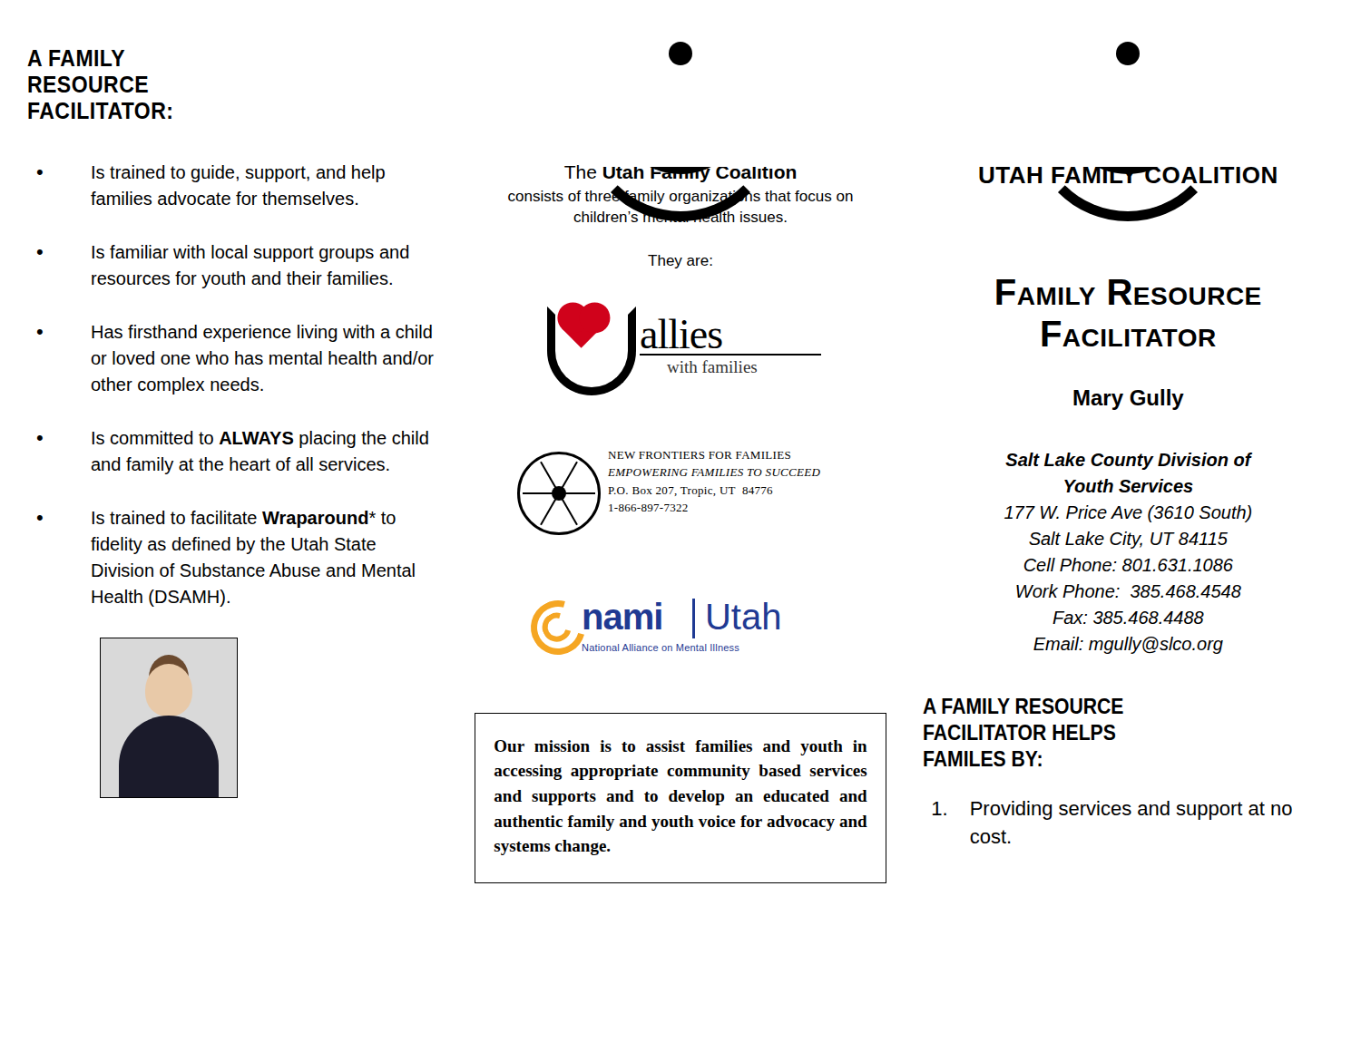A FAMILY
RESOURCE
FACILITATOR:
Is trained to guide, support, and help families advocate for themselves.
Is familiar with local support groups and resources for youth and their families.
Has firsthand experience living with a child or loved one who has mental health and/or other complex needs.
Is committed to ALWAYS placing the child and family at the heart of all services.
Is trained to facilitate Wraparound* to fidelity as defined by the Utah State Division of Substance Abuse and Mental Health (DSAMH).
The Utah Family Coalition
consists of three family organizations that focus on children’s mental health issues.
They are:
allies with families
NEW FRONTIERS FOR FAMILIES
EMPOWERING FAMILIES TO SUCCEED
P.O. Box 207, Tropic, UT 84776
1-866-897-7322
nami Utah National Alliance on Mental Illness
Our mission is to assist families and youth in accessing appropriate community based services and supports and to develop an educated and authentic family and youth voice for advocacy and systems change.
UTAH FAMILY COALITION
Family Resource
Facilitator
Mary Gully
Salt Lake County Division of
Youth Services
177 W. Price Ave (3610 South)
Salt Lake City, UT 84115
Cell Phone: 801.631.1086
Work Phone: 385.468.4548
Fax: 385.468.4488
Email: mgully@slco.org
A FAMILY RESOURCE
FACILITATOR HELPS
FAMILES BY:
Providing services and support at no cost.